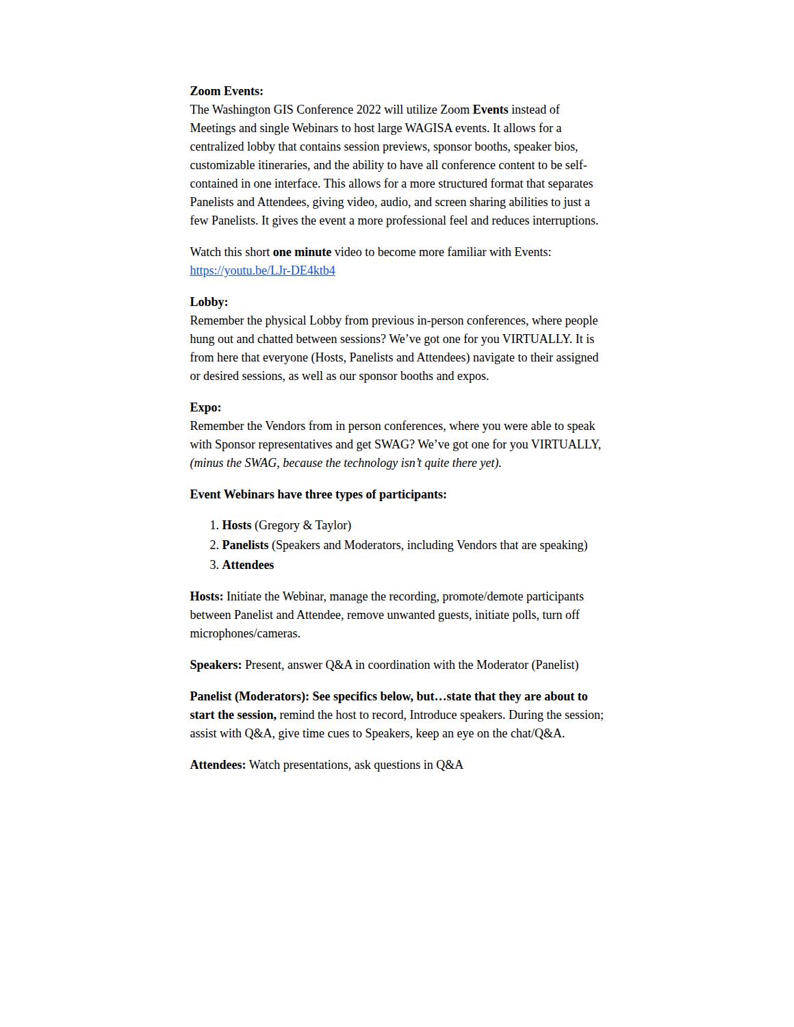Zoom Events:
The Washington GIS Conference 2022 will utilize Zoom Events instead of Meetings and single Webinars to host large WAGISA events. It allows for a centralized lobby that contains session previews, sponsor booths, speaker bios, customizable itineraries, and the ability to have all conference content to be self-contained in one interface. This allows for a more structured format that separates Panelists and Attendees, giving video, audio, and screen sharing abilities to just a few Panelists. It gives the event a more professional feel and reduces interruptions.
Watch this short one minute video to become more familiar with Events:
https://youtu.be/LJr-DE4ktb4
Lobby:
Remember the physical Lobby from previous in-person conferences, where people hung out and chatted between sessions? We’ve got one for you VIRTUALLY. It is from here that everyone (Hosts, Panelists and Attendees) navigate to their assigned or desired sessions, as well as our sponsor booths and expos.
Expo:
Remember the Vendors from in person conferences, where you were able to speak with Sponsor representatives and get SWAG? We’ve got one for you VIRTUALLY, (minus the SWAG, because the technology isn’t quite there yet).
Event Webinars have three types of participants:
Hosts (Gregory & Taylor)
Panelists (Speakers and Moderators, including Vendors that are speaking)
Attendees
Hosts: Initiate the Webinar, manage the recording, promote/demote participants between Panelist and Attendee, remove unwanted guests, initiate polls, turn off microphones/cameras.
Speakers: Present, answer Q&A in coordination with the Moderator (Panelist)
Panelist (Moderators): See specifics below, but…state that they are about to start the session, remind the host to record, Introduce speakers. During the session; assist with Q&A, give time cues to Speakers, keep an eye on the chat/Q&A.
Attendees: Watch presentations, ask questions in Q&A